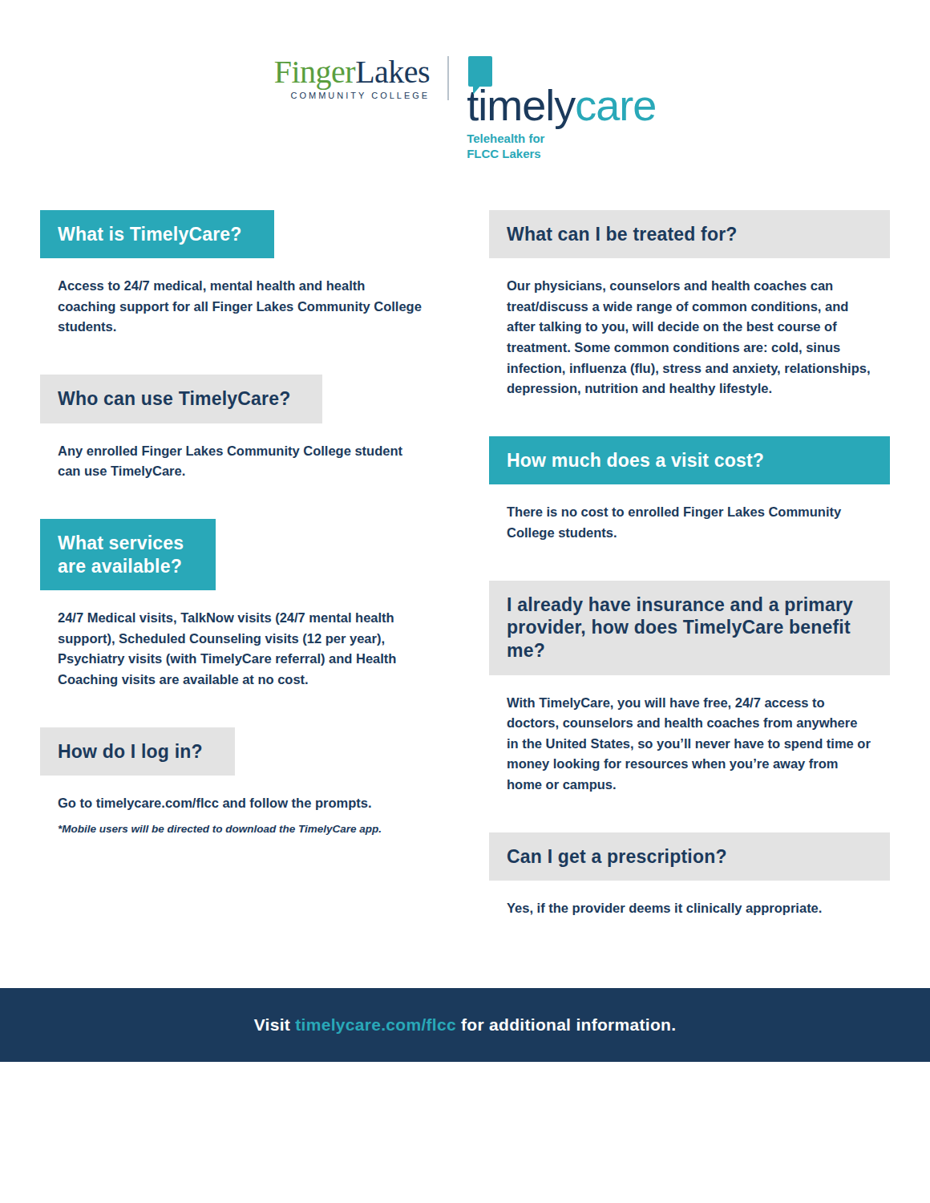Finger Lakes
COMMUNITY COLLEGE
timely care
Telehealth for
FLCC Lakers
What is TimelyCare?
Access to 24/7 medical, mental health and health coaching support for all Finger Lakes Community College students.
Who can use TimelyCare?
Any enrolled Finger Lakes Community College student can use TimelyCare.
What services
are available?
24/7 Medical visits, TalkNow visits (24/7 mental health support), Scheduled Counseling visits (12 per year), Psychiatry visits (with TimelyCare referral) and Health Coaching visits are available at no cost.
How do I log in?
Go to timelycare.com/flcc and follow the prompts.
*Mobile users will be directed to download the TimelyCare app.
What can I be treated for?
Our physicians, counselors and health coaches can treat/discuss a wide range of common conditions, and after talking to you, will decide on the best course of treatment. Some common conditions are: cold, sinus infection, influenza (flu), stress and anxiety, relationships, depression, nutrition and healthy lifestyle.
How much does a visit cost?
There is no cost to enrolled Finger Lakes Community College students.
I already have insurance and a primary provider, how does TimelyCare benefit me?
With TimelyCare, you will have free, 24/7 access to doctors, counselors and health coaches from anywhere in the United States, so you’ll never have to spend time or money looking for resources when you’re away from home or campus.
Can I get a prescription?
Yes, if the provider deems it clinically appropriate.
Visit timelycare.com/flcc for additional information.